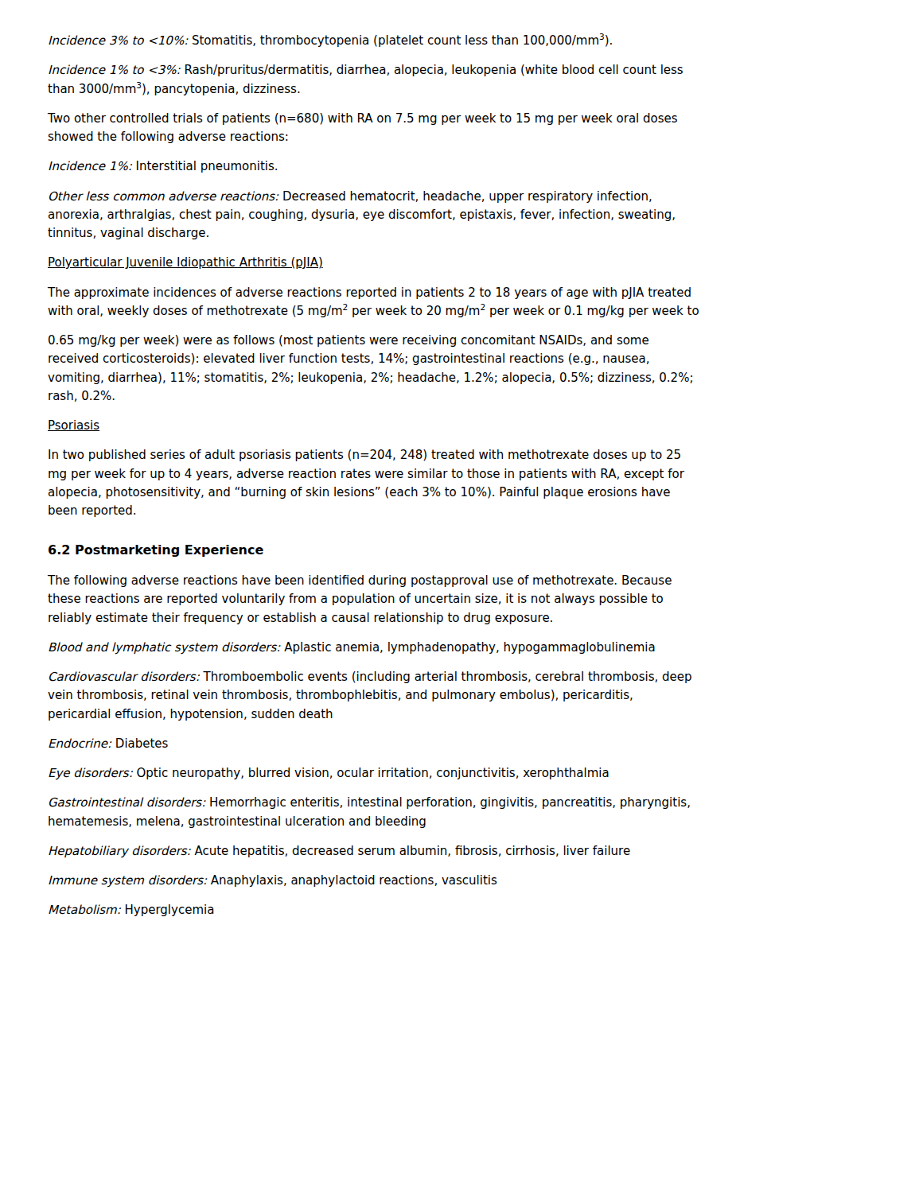Incidence 3% to <10%: Stomatitis, thrombocytopenia (platelet count less than 100,000/mm3).
Incidence 1% to <3%: Rash/pruritus/dermatitis, diarrhea, alopecia, leukopenia (white blood cell count less than 3000/mm3), pancytopenia, dizziness.
Two other controlled trials of patients (n=680) with RA on 7.5 mg per week to 15 mg per week oral doses showed the following adverse reactions:
Incidence 1%: Interstitial pneumonitis.
Other less common adverse reactions: Decreased hematocrit, headache, upper respiratory infection, anorexia, arthralgias, chest pain, coughing, dysuria, eye discomfort, epistaxis, fever, infection, sweating, tinnitus, vaginal discharge.
Polyarticular Juvenile Idiopathic Arthritis (pJIA)
The approximate incidences of adverse reactions reported in patients 2 to 18 years of age with pJIA treated with oral, weekly doses of methotrexate (5 mg/m2 per week to 20 mg/m2 per week or 0.1 mg/kg per week to
0.65 mg/kg per week) were as follows (most patients were receiving concomitant NSAIDs, and some received corticosteroids): elevated liver function tests, 14%; gastrointestinal reactions (e.g., nausea, vomiting, diarrhea), 11%; stomatitis, 2%; leukopenia, 2%; headache, 1.2%; alopecia, 0.5%; dizziness, 0.2%; rash, 0.2%.
Psoriasis
In two published series of adult psoriasis patients (n=204, 248) treated with methotrexate doses up to 25 mg per week for up to 4 years, adverse reaction rates were similar to those in patients with RA, except for alopecia, photosensitivity, and “burning of skin lesions” (each 3% to 10%). Painful plaque erosions have been reported.
6.2 Postmarketing Experience
The following adverse reactions have been identified during postapproval use of methotrexate. Because these reactions are reported voluntarily from a population of uncertain size, it is not always possible to reliably estimate their frequency or establish a causal relationship to drug exposure.
Blood and lymphatic system disorders: Aplastic anemia, lymphadenopathy, hypogammaglobulinemia
Cardiovascular disorders: Thromboembolic events (including arterial thrombosis, cerebral thrombosis, deep vein thrombosis, retinal vein thrombosis, thrombophlebitis, and pulmonary embolus), pericarditis, pericardial effusion, hypotension, sudden death
Endocrine: Diabetes
Eye disorders: Optic neuropathy, blurred vision, ocular irritation, conjunctivitis, xerophthalmia
Gastrointestinal disorders: Hemorrhagic enteritis, intestinal perforation, gingivitis, pancreatitis, pharyngitis, hematemesis, melena, gastrointestinal ulceration and bleeding
Hepatobiliary disorders: Acute hepatitis, decreased serum albumin, fibrosis, cirrhosis, liver failure
Immune system disorders: Anaphylaxis, anaphylactoid reactions, vasculitis
Metabolism: Hyperglycemia